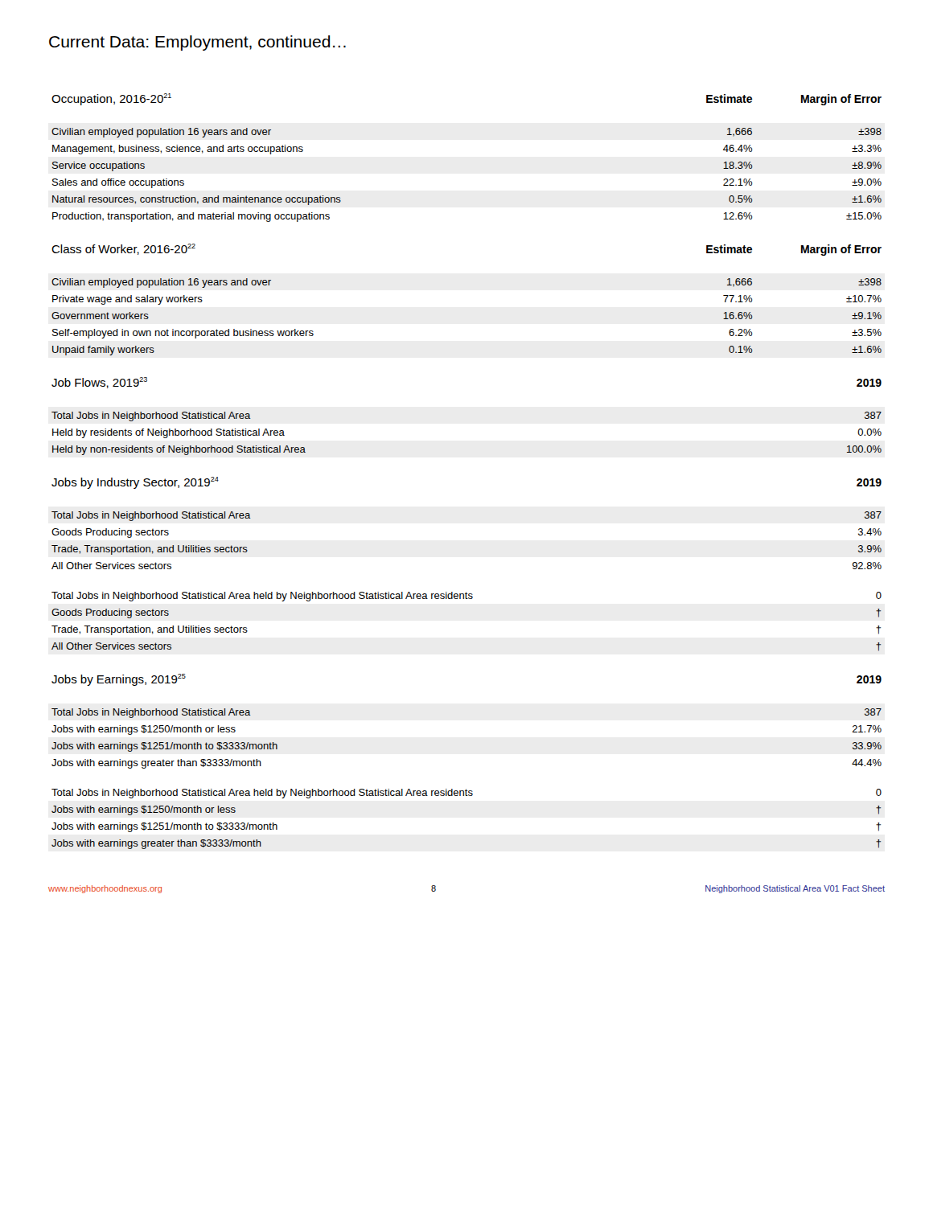Current Data: Employment, continued…
| Occupation, 2016-20 21 | Estimate | Margin of Error |
| Civilian employed population 16 years and over | 1,666 | ±398 |
| Management, business, science, and arts occupations | 46.4% | ±3.3% |
| Service occupations | 18.3% | ±8.9% |
| Sales and office occupations | 22.1% | ±9.0% |
| Natural resources, construction, and maintenance occupations | 0.5% | ±1.6% |
| Production, transportation, and material moving occupations | 12.6% | ±15.0% |
| Class of Worker, 2016-20 22 | Estimate | Margin of Error |
| Civilian employed population 16 years and over | 1,666 | ±398 |
| Private wage and salary workers | 77.1% | ±10.7% |
| Government workers | 16.6% | ±9.1% |
| Self-employed in own not incorporated business workers | 6.2% | ±3.5% |
| Unpaid family workers | 0.1% | ±1.6% |
| Job Flows, 2019 23 | | 2019 |
| Total Jobs in Neighborhood Statistical Area | | 387 |
| Held by residents of Neighborhood Statistical Area | | 0.0% |
| Held by non-residents of Neighborhood Statistical Area | | 100.0% |
| Jobs by Industry Sector, 2019 24 | | 2019 |
| Total Jobs in Neighborhood Statistical Area | | 387 |
| Goods Producing sectors | | 3.4% |
| Trade, Transportation, and Utilities sectors | | 3.9% |
| All Other Services sectors | | 92.8% |
| Total Jobs in Neighborhood Statistical Area held by Neighborhood Statistical Area residents | | 0 |
| Goods Producing sectors | | † |
| Trade, Transportation, and Utilities sectors | | † |
| All Other Services sectors | | † |
| Jobs by Earnings, 2019 25 | | 2019 |
| Total Jobs in Neighborhood Statistical Area | | 387 |
| Jobs with earnings $1250/month or less | | 21.7% |
| Jobs with earnings $1251/month to $3333/month | | 33.9% |
| Jobs with earnings greater than $3333/month | | 44.4% |
| Total Jobs in Neighborhood Statistical Area held by Neighborhood Statistical Area residents | | 0 |
| Jobs with earnings $1250/month or less | | † |
| Jobs with earnings $1251/month to $3333/month | | † |
| Jobs with earnings greater than $3333/month | | † |
www.neighborhoodnexus.org
8
Neighborhood Statistical Area V01 Fact Sheet